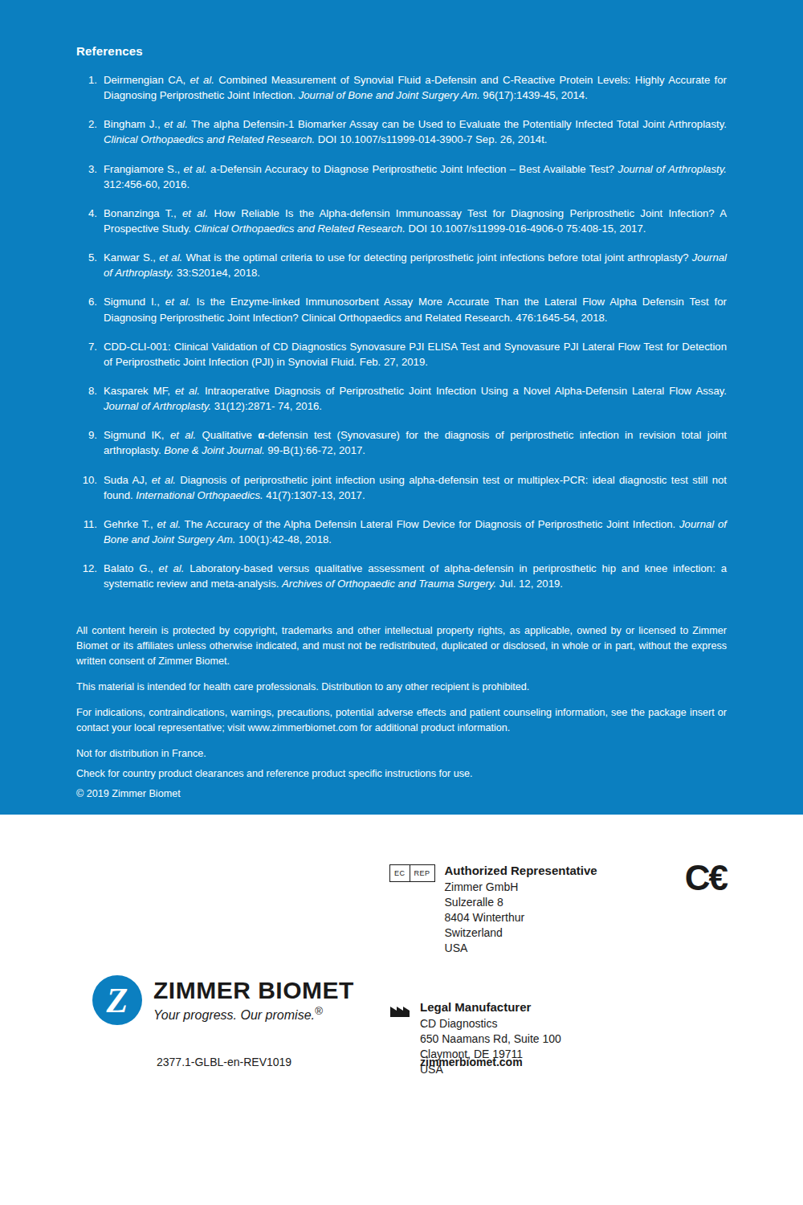References
Deirmengian CA, et al. Combined Measurement of Synovial Fluid a-Defensin and C-Reactive Protein Levels: Highly Accurate for Diagnosing Periprosthetic Joint Infection. Journal of Bone and Joint Surgery Am. 96(17):1439-45, 2014.
Bingham J., et al. The alpha Defensin-1 Biomarker Assay can be Used to Evaluate the Potentially Infected Total Joint Arthroplasty. Clinical Orthopaedics and Related Research. DOI 10.1007/s11999-014-3900-7 Sep. 26, 2014t.
Frangiamore S., et al. a-Defensin Accuracy to Diagnose Periprosthetic Joint Infection – Best Available Test? Journal of Arthroplasty. 312:456-60, 2016.
Bonanzinga T., et al. How Reliable Is the Alpha-defensin Immunoassay Test for Diagnosing Periprosthetic Joint Infection? A Prospective Study. Clinical Orthopaedics and Related Research. DOI 10.1007/s11999-016-4906-0 75:408-15, 2017.
Kanwar S., et al. What is the optimal criteria to use for detecting periprosthetic joint infections before total joint arthroplasty? Journal of Arthroplasty. 33:S201e4, 2018.
Sigmund I., et al. Is the Enzyme-linked Immunosorbent Assay More Accurate Than the Lateral Flow Alpha Defensin Test for Diagnosing Periprosthetic Joint Infection? Clinical Orthopaedics and Related Research. 476:1645-54, 2018.
CDD-CLI-001: Clinical Validation of CD Diagnostics Synovasure PJI ELISA Test and Synovasure PJI Lateral Flow Test for Detection of Periprosthetic Joint Infection (PJI) in Synovial Fluid. Feb. 27, 2019.
Kasparek MF, et al. Intraoperative Diagnosis of Periprosthetic Joint Infection Using a Novel Alpha-Defensin Lateral Flow Assay. Journal of Arthroplasty. 31(12):2871- 74, 2016.
Sigmund IK, et al. Qualitative α-defensin test (Synovasure) for the diagnosis of periprosthetic infection in revision total joint arthroplasty. Bone & Joint Journal. 99-B(1):66-72, 2017.
Suda AJ, et al. Diagnosis of periprosthetic joint infection using alpha-defensin test or multiplex-PCR: ideal diagnostic test still not found. International Orthopaedics. 41(7):1307-13, 2017.
Gehrke T., et al. The Accuracy of the Alpha Defensin Lateral Flow Device for Diagnosis of Periprosthetic Joint Infection. Journal of Bone and Joint Surgery Am. 100(1):42-48, 2018.
Balato G., et al. Laboratory-based versus qualitative assessment of alpha-defensin in periprosthetic hip and knee infection: a systematic review and meta-analysis. Archives of Orthopaedic and Trauma Surgery. Jul. 12, 2019.
All content herein is protected by copyright, trademarks and other intellectual property rights, as applicable, owned by or licensed to Zimmer Biomet or its affiliates unless otherwise indicated, and must not be redistributed, duplicated or disclosed, in whole or in part, without the express written consent of Zimmer Biomet.
This material is intended for health care professionals. Distribution to any other recipient is prohibited.
For indications, contraindications, warnings, precautions, potential adverse effects and patient counseling information, see the package insert or contact your local representative; visit www.zimmerbiomet.com for additional product information.
Not for distribution in France.
Check for country product clearances and reference product specific instructions for use.
© 2019 Zimmer Biomet
EC REP
Authorized Representative Zimmer GmbH
Sulzeralle 8
8404 Winterthur
Switzerland
USA
C€
Z
ZIMMER BIOMET
Your progress. Our promise.®
Legal Manufacturer CD Diagnostics
650 Naamans Rd, Suite 100
Claymont, DE 19711
USA
2377.1-GLBL-en-REV1019
zimmerbiomet.com